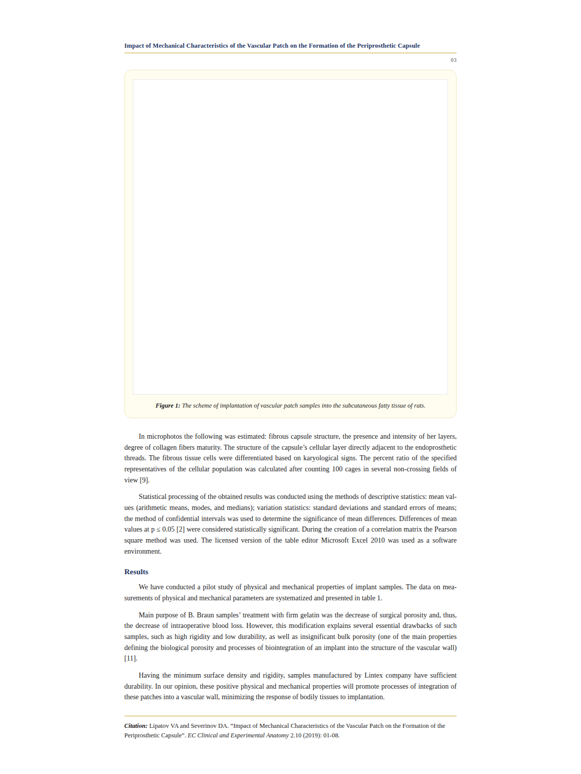Impact of Mechanical Characteristics of the Vascular Patch on the Formation of the Periprosthetic Capsule
03
Figure 1: The scheme of implantation of vascular patch samples into the subcutaneous fatty tissue of rats.
In microphotos the following was estimated: fibrous capsule structure, the presence and intensity of her layers, degree of collagen fibers maturity. The structure of the capsule’s cellular layer directly adjacent to the endoprosthetic threads. The fibrous tissue cells were differentiated based on karyological signs. The percent ratio of the specified representatives of the cellular population was calculated after counting 100 cages in several non-crossing fields of view [9].
Statistical processing of the obtained results was conducted using the methods of descriptive statistics: mean values (arithmetic means, modes, and medians); variation statistics: standard deviations and standard errors of means; the method of confidential intervals was used to determine the significance of mean differences. Differences of mean values at p ≤ 0.05 [2] were considered statistically significant. During the creation of a correlation matrix the Pearson square method was used. The licensed version of the table editor Microsoft Excel 2010 was used as a software environment.
Results
We have conducted a pilot study of physical and mechanical properties of implant samples. The data on measurements of physical and mechanical parameters are systematized and presented in table 1.
Main purpose of B. Braun samples’ treatment with firm gelatin was the decrease of surgical porosity and, thus, the decrease of intraoperative blood loss. However, this modification explains several essential drawbacks of such samples, such as high rigidity and low durability, as well as insignificant bulk porosity (one of the main properties defining the biological porosity and processes of biointegration of an implant into the structure of the vascular wall) [11].
Having the minimum surface density and rigidity, samples manufactured by Lintex company have sufficient durability. In our opinion, these positive physical and mechanical properties will promote processes of integration of these patches into a vascular wall, minimizing the response of bodily tissues to implantation.
Citation: Lipatov VA and Severinov DA. “Impact of Mechanical Characteristics of the Vascular Patch on the Formation of the Periprosthetic Capsule”. EC Clinical and Experimental Anatomy 2.10 (2019): 01-08.